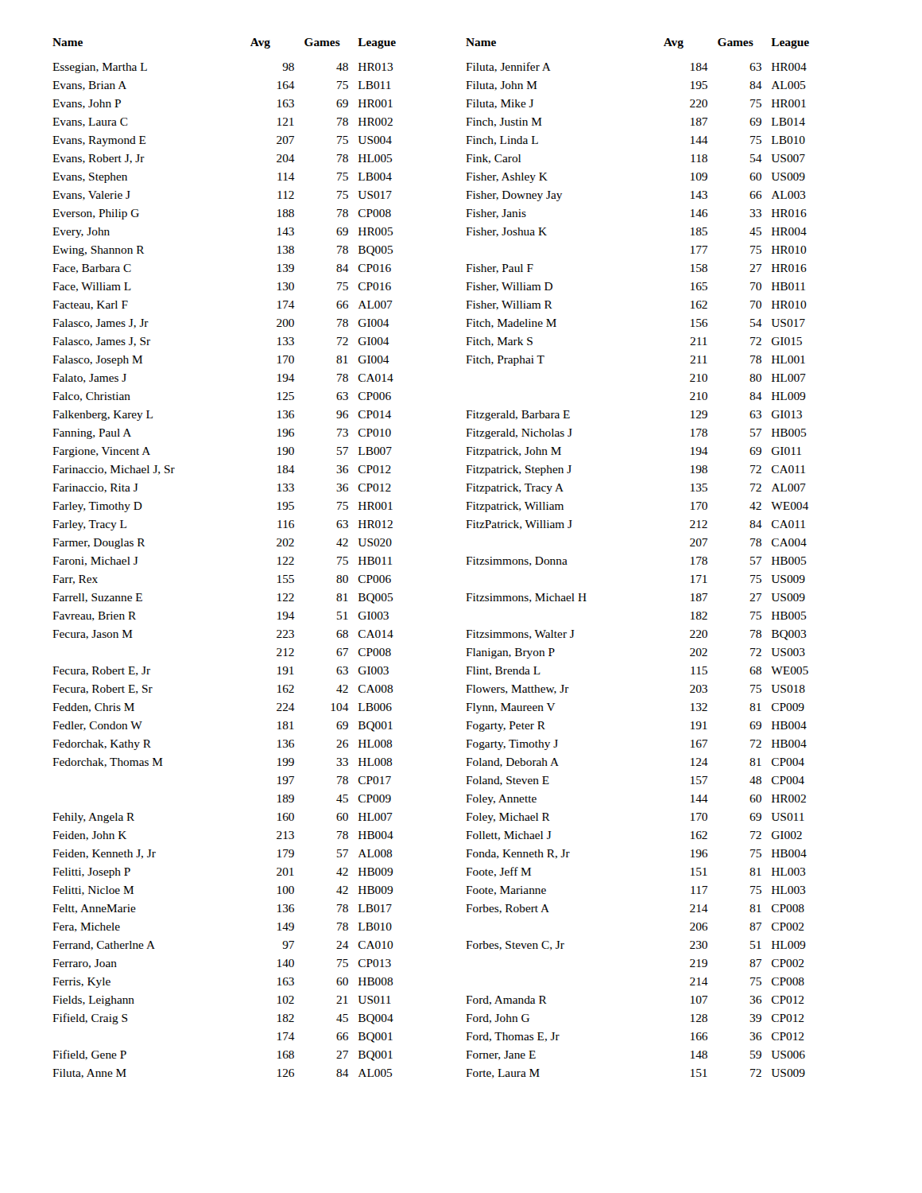| Name | Avg | Games | League | Name | Avg | Games | League |
| --- | --- | --- | --- | --- | --- | --- | --- |
| Essegian, Martha L | 98 | 48 | HR013 | Filuta, Jennifer A | 184 | 63 | HR004 |
| Evans, Brian A | 164 | 75 | LB011 | Filuta, John M | 195 | 84 | AL005 |
| Evans, John P | 163 | 69 | HR001 | Filuta, Mike J | 220 | 75 | HR001 |
| Evans, Laura C | 121 | 78 | HR002 | Finch, Justin M | 187 | 69 | LB014 |
| Evans, Raymond E | 207 | 75 | US004 | Finch, Linda L | 144 | 75 | LB010 |
| Evans, Robert J, Jr | 204 | 78 | HL005 | Fink, Carol | 118 | 54 | US007 |
| Evans, Stephen | 114 | 75 | LB004 | Fisher, Ashley K | 109 | 60 | US009 |
| Evans, Valerie J | 112 | 75 | US017 | Fisher, Downey Jay | 143 | 66 | AL003 |
| Everson, Philip G | 188 | 78 | CP008 | Fisher, Janis | 146 | 33 | HR016 |
| Every, John | 143 | 69 | HR005 | Fisher, Joshua K | 185 | 45 | HR004 |
| Ewing, Shannon R | 138 | 78 | BQ005 | | 177 | 75 | HR010 |
| Face, Barbara C | 139 | 84 | CP016 | Fisher, Paul F | 158 | 27 | HR016 |
| Face, William L | 130 | 75 | CP016 | Fisher, William D | 165 | 70 | HB011 |
| Facteau, Karl F | 174 | 66 | AL007 | Fisher, William R | 162 | 70 | HR010 |
| Falasco, James J, Jr | 200 | 78 | GI004 | Fitch, Madeline M | 156 | 54 | US017 |
| Falasco, James J, Sr | 133 | 72 | GI004 | Fitch, Mark S | 211 | 72 | GI015 |
| Falasco, Joseph M | 170 | 81 | GI004 | Fitch, Praphai T | 211 | 78 | HL001 |
| Falato, James J | 194 | 78 | CA014 | | 210 | 80 | HL007 |
| Falco, Christian | 125 | 63 | CP006 | | 210 | 84 | HL009 |
| Falkenberg, Karey L | 136 | 96 | CP014 | Fitzgerald, Barbara E | 129 | 63 | GI013 |
| Fanning, Paul A | 196 | 73 | CP010 | Fitzgerald, Nicholas J | 178 | 57 | HB005 |
| Fargione, Vincent A | 190 | 57 | LB007 | Fitzpatrick, John M | 194 | 69 | GI011 |
| Farinaccio, Michael J, Sr | 184 | 36 | CP012 | Fitzpatrick, Stephen J | 198 | 72 | CA011 |
| Farinaccio, Rita J | 133 | 36 | CP012 | Fitzpatrick, Tracy A | 135 | 72 | AL007 |
| Farley, Timothy D | 195 | 75 | HR001 | Fitzpatrick, William | 170 | 42 | WE004 |
| Farley, Tracy L | 116 | 63 | HR012 | FitzPatrick, William J | 212 | 84 | CA011 |
| Farmer, Douglas R | 202 | 42 | US020 | | 207 | 78 | CA004 |
| Faroni, Michael J | 122 | 75 | HB011 | Fitzsimmons, Donna | 178 | 57 | HB005 |
| Farr, Rex | 155 | 80 | CP006 | | 171 | 75 | US009 |
| Farrell, Suzanne E | 122 | 81 | BQ005 | Fitzsimmons, Michael H | 187 | 27 | US009 |
| Favreau, Brien R | 194 | 51 | GI003 | | 182 | 75 | HB005 |
| Fecura, Jason M | 223 | 68 | CA014 | Fitzsimmons, Walter J | 220 | 78 | BQ003 |
| | 212 | 67 | CP008 | Flanigan, Bryon P | 202 | 72 | US003 |
| Fecura, Robert E, Jr | 191 | 63 | GI003 | Flint, Brenda L | 115 | 68 | WE005 |
| Fecura, Robert E, Sr | 162 | 42 | CA008 | Flowers, Matthew, Jr | 203 | 75 | US018 |
| Fedden, Chris M | 224 | 104 | LB006 | Flynn, Maureen V | 132 | 81 | CP009 |
| Fedler, Condon W | 181 | 69 | BQ001 | Fogarty, Peter R | 191 | 69 | HB004 |
| Fedorchak, Kathy R | 136 | 26 | HL008 | Fogarty, Timothy J | 167 | 72 | HB004 |
| Fedorchak, Thomas M | 199 | 33 | HL008 | Foland, Deborah A | 124 | 81 | CP004 |
| | 197 | 78 | CP017 | Foland, Steven E | 157 | 48 | CP004 |
| | 189 | 45 | CP009 | Foley, Annette | 144 | 60 | HR002 |
| Fehily, Angela R | 160 | 60 | HL007 | Foley, Michael R | 170 | 69 | US011 |
| Feiden, John K | 213 | 78 | HB004 | Follett, Michael J | 162 | 72 | GI002 |
| Feiden, Kenneth J, Jr | 179 | 57 | AL008 | Fonda, Kenneth R, Jr | 196 | 75 | HB004 |
| Felitti, Joseph P | 201 | 42 | HB009 | Foote, Jeff M | 151 | 81 | HL003 |
| Felitti, Nicloe M | 100 | 42 | HB009 | Foote, Marianne | 117 | 75 | HL003 |
| Feltt, AnneMarie | 136 | 78 | LB017 | Forbes, Robert A | 214 | 81 | CP008 |
| Fera, Michele | 149 | 78 | LB010 | | 206 | 87 | CP002 |
| Ferrand, Catherlne A | 97 | 24 | CA010 | Forbes, Steven C, Jr | 230 | 51 | HL009 |
| Ferraro, Joan | 140 | 75 | CP013 | | 219 | 87 | CP002 |
| Ferris, Kyle | 163 | 60 | HB008 | | 214 | 75 | CP008 |
| Fields, Leighann | 102 | 21 | US011 | Ford, Amanda R | 107 | 36 | CP012 |
| Fifield, Craig S | 182 | 45 | BQ004 | Ford, John G | 128 | 39 | CP012 |
| | 174 | 66 | BQ001 | Ford, Thomas E, Jr | 166 | 36 | CP012 |
| Fifield, Gene P | 168 | 27 | BQ001 | Forner, Jane E | 148 | 59 | US006 |
| Filuta, Anne M | 126 | 84 | AL005 | Forte, Laura M | 151 | 72 | US009 |